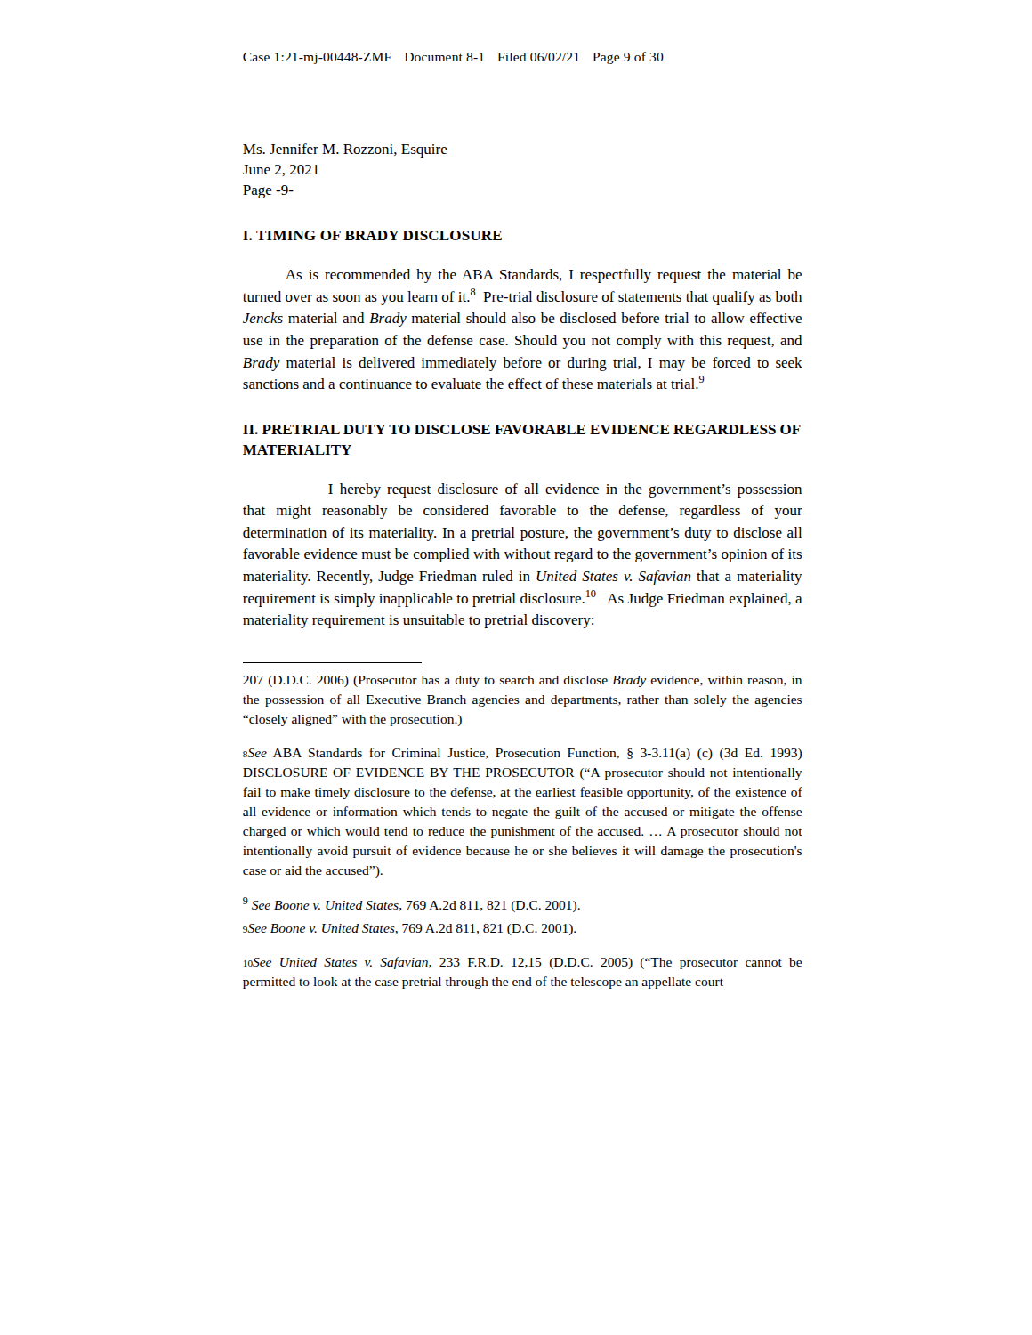Case 1:21-mj-00448-ZMF Document 8-1 Filed 06/02/21 Page 9 of 30
Ms. Jennifer M. Rozzoni, Esquire
June 2, 2021
Page -9-
I. Timing of Brady Disclosure
As is recommended by the ABA Standards, I respectfully request the material be turned over as soon as you learn of it.8 Pre-trial disclosure of statements that qualify as both Jencks material and Brady material should also be disclosed before trial to allow effective use in the preparation of the defense case. Should you not comply with this request, and Brady material is delivered immediately before or during trial, I may be forced to seek sanctions and a continuance to evaluate the effect of these materials at trial.9
II. Pretrial Duty to Disclose Favorable Evidence Regardless of Materiality
I hereby request disclosure of all evidence in the government’s possession that might reasonably be considered favorable to the defense, regardless of your determination of its materiality. In a pretrial posture, the government’s duty to disclose all favorable evidence must be complied with without regard to the government’s opinion of its materiality. Recently, Judge Friedman ruled in United States v. Safavian that a materiality requirement is simply inapplicable to pretrial disclosure.10 As Judge Friedman explained, a materiality requirement is unsuitable to pretrial discovery:
207 (D.D.C. 2006) (Prosecutor has a duty to search and disclose Brady evidence, within reason, in the possession of all Executive Branch agencies and departments, rather than solely the agencies “closely aligned” with the prosecution.)
8 See ABA Standards for Criminal Justice, Prosecution Function, § 3-3.11(a) (c) (3d Ed. 1993) DISCLOSURE OF EVIDENCE BY THE PROSECUTOR (“A prosecutor should not intentionally fail to make timely disclosure to the defense, at the earliest feasible opportunity, of the existence of all evidence or information which tends to negate the guilt of the accused or mitigate the offense charged or which would tend to reduce the punishment of the accused. … A prosecutor should not intentionally avoid pursuit of evidence because he or she believes it will damage the prosecution's case or aid the accused”).
9 See Boone v. United States, 769 A.2d 811, 821 (D.C. 2001).
9 See Boone v. United States, 769 A.2d 811, 821 (D.C. 2001).
10 See United States v. Safavian, 233 F.R.D. 12,15 (D.D.C. 2005) (“The prosecutor cannot be permitted to look at the case pretrial through the end of the telescope an appellate court